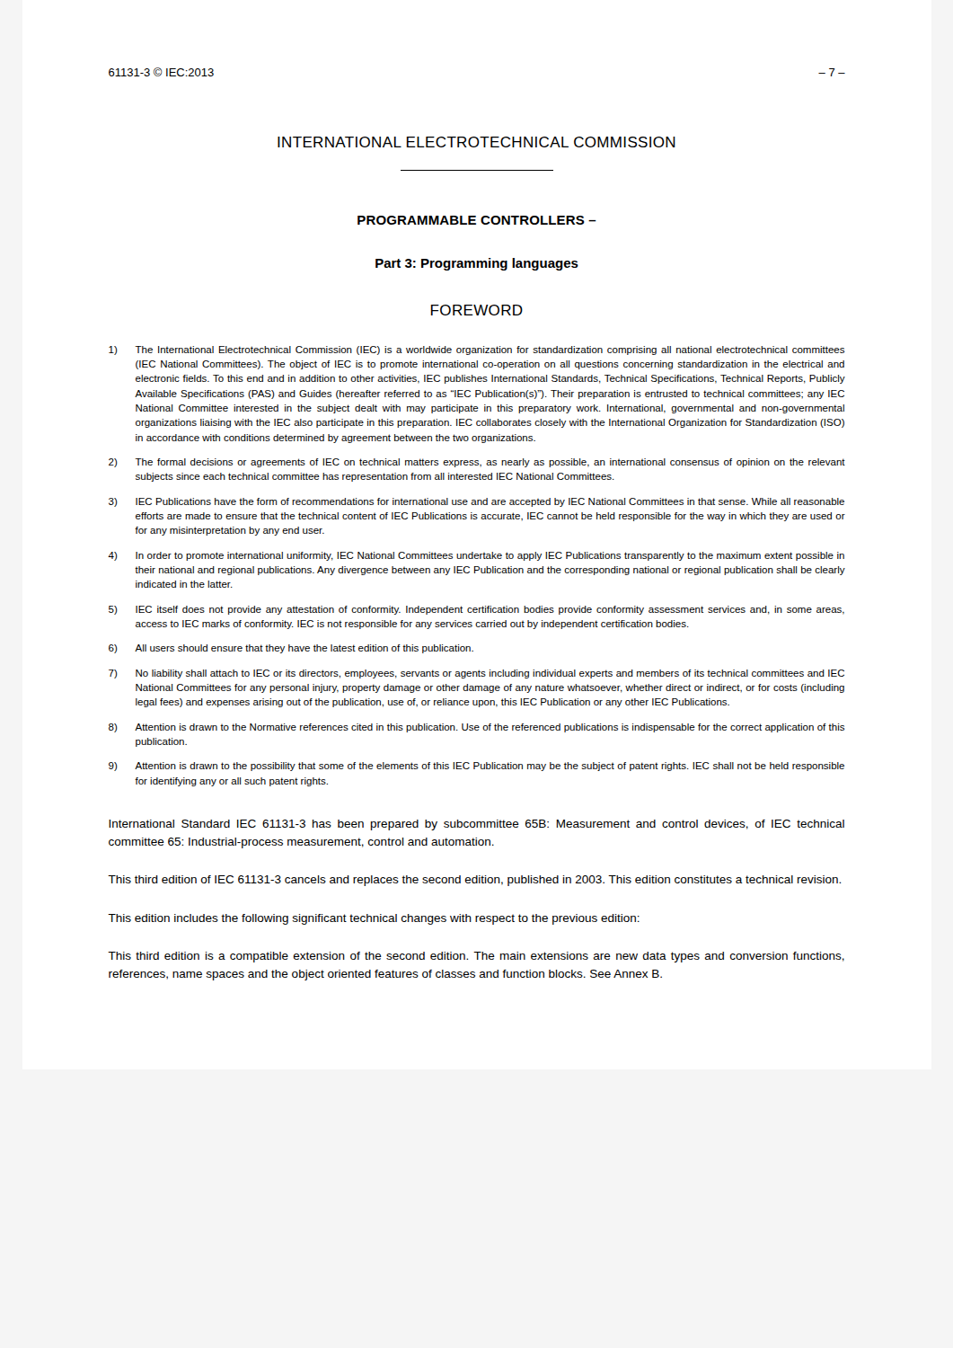61131-3 © IEC:2013
– 7 –
INTERNATIONAL ELECTROTECHNICAL COMMISSION
PROGRAMMABLE CONTROLLERS –
Part 3: Programming languages
FOREWORD
1) The International Electrotechnical Commission (IEC) is a worldwide organization for standardization comprising all national electrotechnical committees (IEC National Committees). The object of IEC is to promote international co-operation on all questions concerning standardization in the electrical and electronic fields. To this end and in addition to other activities, IEC publishes International Standards, Technical Specifications, Technical Reports, Publicly Available Specifications (PAS) and Guides (hereafter referred to as “IEC Publication(s)”). Their preparation is entrusted to technical committees; any IEC National Committee interested in the subject dealt with may participate in this preparatory work. International, governmental and non-governmental organizations liaising with the IEC also participate in this preparation. IEC collaborates closely with the International Organization for Standardization (ISO) in accordance with conditions determined by agreement between the two organizations.
2) The formal decisions or agreements of IEC on technical matters express, as nearly as possible, an international consensus of opinion on the relevant subjects since each technical committee has representation from all interested IEC National Committees.
3) IEC Publications have the form of recommendations for international use and are accepted by IEC National Committees in that sense. While all reasonable efforts are made to ensure that the technical content of IEC Publications is accurate, IEC cannot be held responsible for the way in which they are used or for any misinterpretation by any end user.
4) In order to promote international uniformity, IEC National Committees undertake to apply IEC Publications transparently to the maximum extent possible in their national and regional publications. Any divergence between any IEC Publication and the corresponding national or regional publication shall be clearly indicated in the latter.
5) IEC itself does not provide any attestation of conformity. Independent certification bodies provide conformity assessment services and, in some areas, access to IEC marks of conformity. IEC is not responsible for any services carried out by independent certification bodies.
6) All users should ensure that they have the latest edition of this publication.
7) No liability shall attach to IEC or its directors, employees, servants or agents including individual experts and members of its technical committees and IEC National Committees for any personal injury, property damage or other damage of any nature whatsoever, whether direct or indirect, or for costs (including legal fees) and expenses arising out of the publication, use of, or reliance upon, this IEC Publication or any other IEC Publications.
8) Attention is drawn to the Normative references cited in this publication. Use of the referenced publications is indispensable for the correct application of this publication.
9) Attention is drawn to the possibility that some of the elements of this IEC Publication may be the subject of patent rights. IEC shall not be held responsible for identifying any or all such patent rights.
International Standard IEC 61131-3 has been prepared by subcommittee 65B: Measurement and control devices, of IEC technical committee 65: Industrial-process measurement, control and automation.
This third edition of IEC 61131-3 cancels and replaces the second edition, published in 2003. This edition constitutes a technical revision.
This edition includes the following significant technical changes with respect to the previous edition:
This third edition is a compatible extension of the second edition. The main extensions are new data types and conversion functions, references, name spaces and the object oriented features of classes and function blocks. See Annex B.